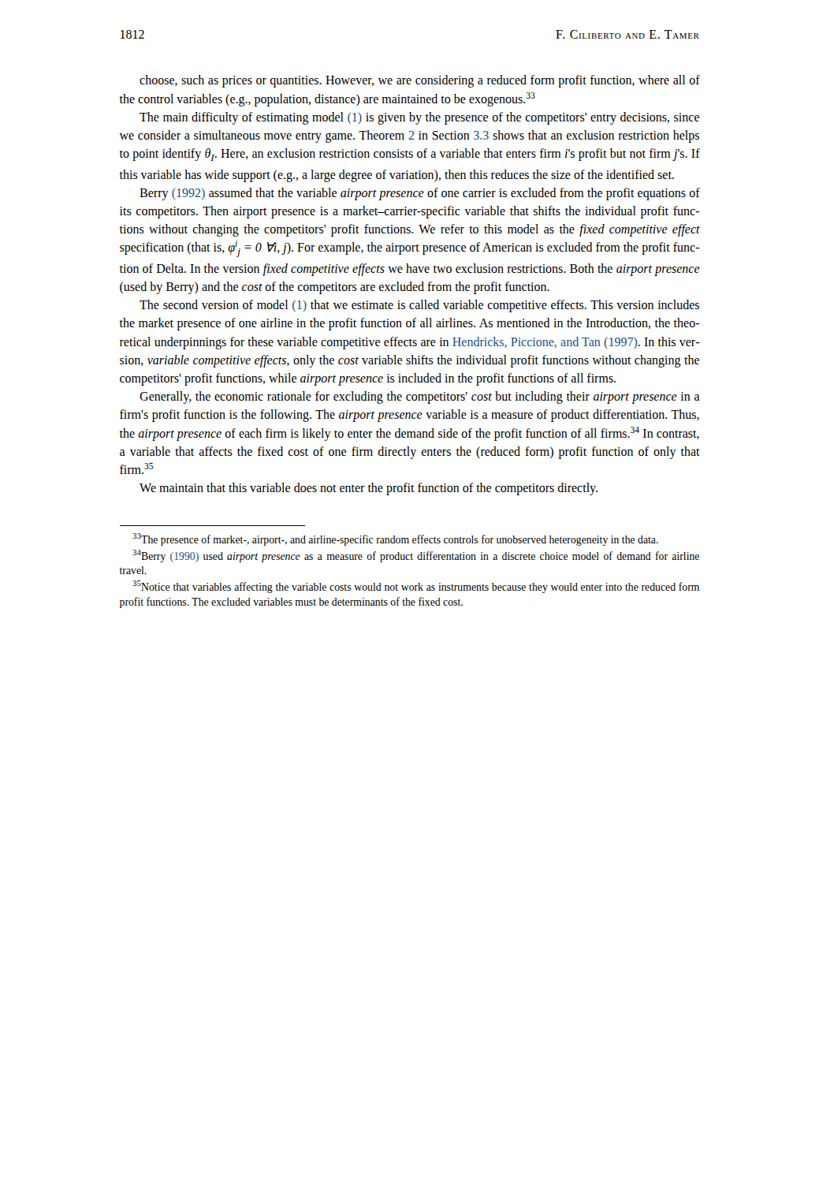1812 F. Ciliberto and E. Tamer
choose, such as prices or quantities. However, we are considering a reduced form profit function, where all of the control variables (e.g., population, distance) are maintained to be exogenous.33
The main difficulty of estimating model (1) is given by the presence of the competitors' entry decisions, since we consider a simultaneous move entry game. Theorem 2 in Section 3.3 shows that an exclusion restriction helps to point identify θI. Here, an exclusion restriction consists of a variable that enters firm i's profit but not firm j's. If this variable has wide support (e.g., a large degree of variation), then this reduces the size of the identified set.
Berry (1992) assumed that the variable airport presence of one carrier is excluded from the profit equations of its competitors. Then airport presence is a market–carrier-specific variable that shifts the individual profit functions without changing the competitors' profit functions. We refer to this model as the fixed competitive effect specification (that is, φij = 0 ∀i, j). For example, the airport presence of American is excluded from the profit function of Delta. In the version fixed competitive effects we have two exclusion restrictions. Both the airport presence (used by Berry) and the cost of the competitors are excluded from the profit function.
The second version of model (1) that we estimate is called variable competitive effects. This version includes the market presence of one airline in the profit function of all airlines. As mentioned in the Introduction, the theoretical underpinnings for these variable competitive effects are in Hendricks, Piccione, and Tan (1997). In this version, variable competitive effects, only the cost variable shifts the individual profit functions without changing the competitors' profit functions, while airport presence is included in the profit functions of all firms.
Generally, the economic rationale for excluding the competitors' cost but including their airport presence in a firm's profit function is the following. The airport presence variable is a measure of product differentiation. Thus, the airport presence of each firm is likely to enter the demand side of the profit function of all firms.34 In contrast, a variable that affects the fixed cost of one firm directly enters the (reduced form) profit function of only that firm.35
We maintain that this variable does not enter the profit function of the competitors directly.
33The presence of market-, airport-, and airline-specific random effects controls for unobserved heterogeneity in the data.
34Berry (1990) used airport presence as a measure of product differentation in a discrete choice model of demand for airline travel.
35Notice that variables affecting the variable costs would not work as instruments because they would enter into the reduced form profit functions. The excluded variables must be determinants of the fixed cost.